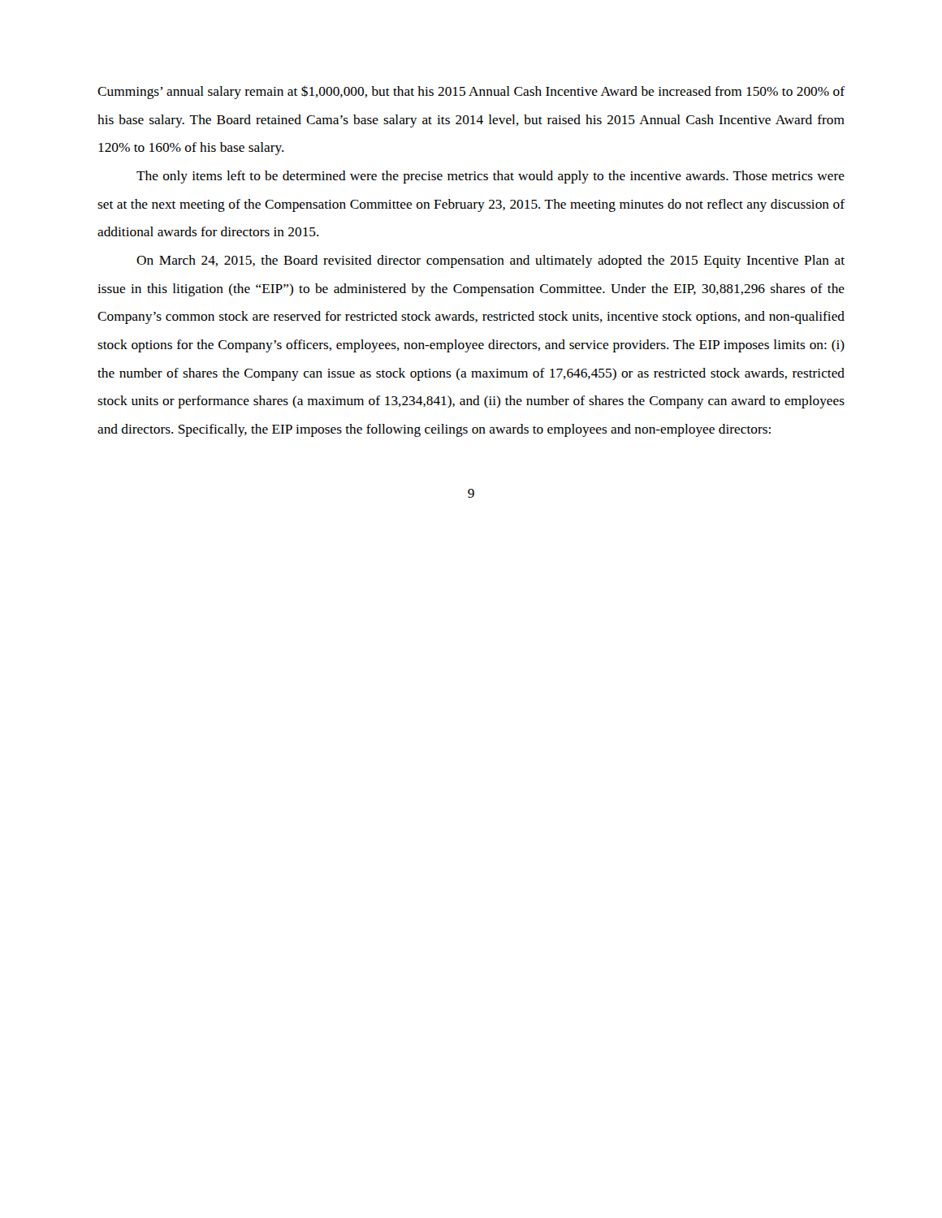Cummings’ annual salary remain at $1,000,000, but that his 2015 Annual Cash Incentive Award be increased from 150% to 200% of his base salary. The Board retained Cama’s base salary at its 2014 level, but raised his 2015 Annual Cash Incentive Award from 120% to 160% of his base salary.
The only items left to be determined were the precise metrics that would apply to the incentive awards. Those metrics were set at the next meeting of the Compensation Committee on February 23, 2015. The meeting minutes do not reflect any discussion of additional awards for directors in 2015.
On March 24, 2015, the Board revisited director compensation and ultimately adopted the 2015 Equity Incentive Plan at issue in this litigation (the “EIP”) to be administered by the Compensation Committee. Under the EIP, 30,881,296 shares of the Company’s common stock are reserved for restricted stock awards, restricted stock units, incentive stock options, and non-qualified stock options for the Company’s officers, employees, non-employee directors, and service providers. The EIP imposes limits on: (i) the number of shares the Company can issue as stock options (a maximum of 17,646,455) or as restricted stock awards, restricted stock units or performance shares (a maximum of 13,234,841), and (ii) the number of shares the Company can award to employees and directors. Specifically, the EIP imposes the following ceilings on awards to employees and non-employee directors:
9